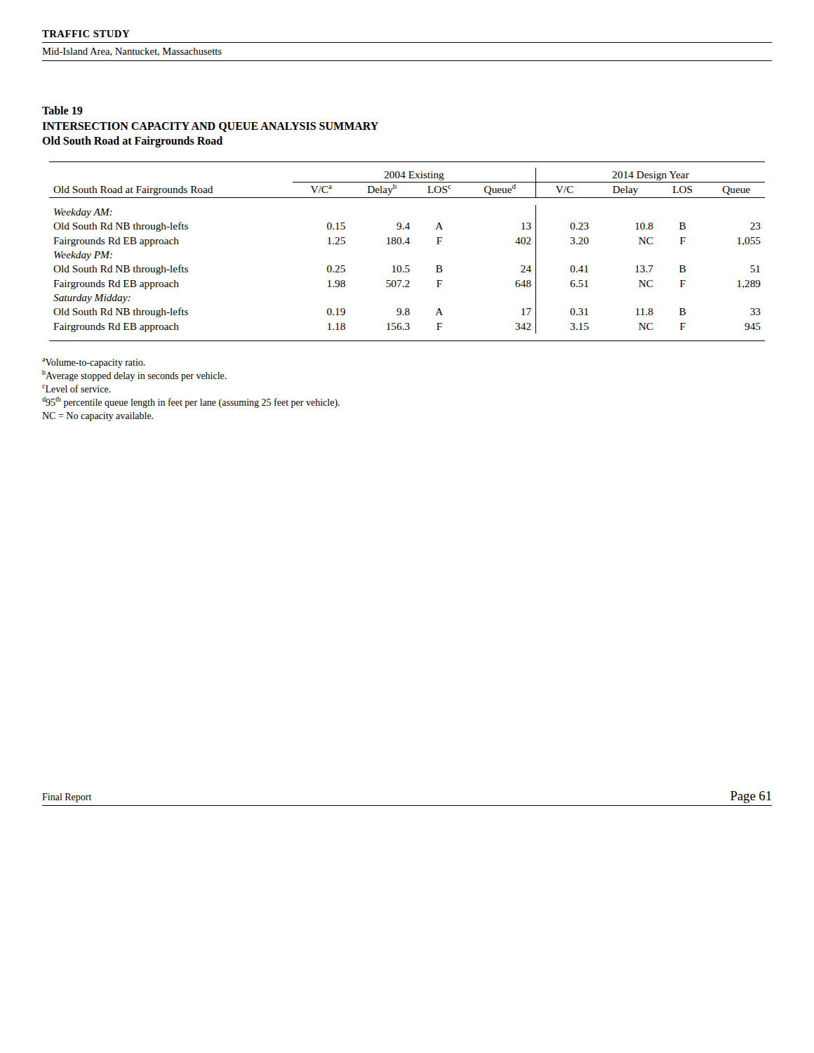TRAFFIC STUDY
Mid-Island Area, Nantucket, Massachusetts
Table 19
INTERSECTION CAPACITY AND QUEUE ANALYSIS SUMMARY
Old South Road at Fairgrounds Road
| | 2004 Existing | 2014 Design Year |
| Old South Road at Fairgrounds Road | V/C a | Delay b | LOS c | Queue d | V/C | Delay | LOS | Queue |
| Weekday AM: | | | | | | | | |
| Old South Rd NB through-lefts | 0.15 | 9.4 | A | 13 | 0.23 | 10.8 | B | 23 |
| Fairgrounds Rd EB approach | 1.25 | 180.4 | F | 402 | 3.20 | NC | F | 1,055 |
| Weekday PM: | | | | | | | | |
| Old South Rd NB through-lefts | 0.25 | 10.5 | B | 24 | 0.41 | 13.7 | B | 51 |
| Fairgrounds Rd EB approach | 1.98 | 507.2 | F | 648 | 6.51 | NC | F | 1,289 |
| Saturday Midday: | | | | | | | | |
| Old South Rd NB through-lefts | 0.19 | 9.8 | A | 17 | 0.31 | 11.8 | B | 33 |
| Fairgrounds Rd EB approach | 1.18 | 156.3 | F | 342 | 3.15 | NC | F | 945 |
aVolume-to-capacity ratio.
bAverage stopped delay in seconds per vehicle.
cLevel of service.
d95th percentile queue length in feet per lane (assuming 25 feet per vehicle).
NC = No capacity available.
Final Report
Page 61